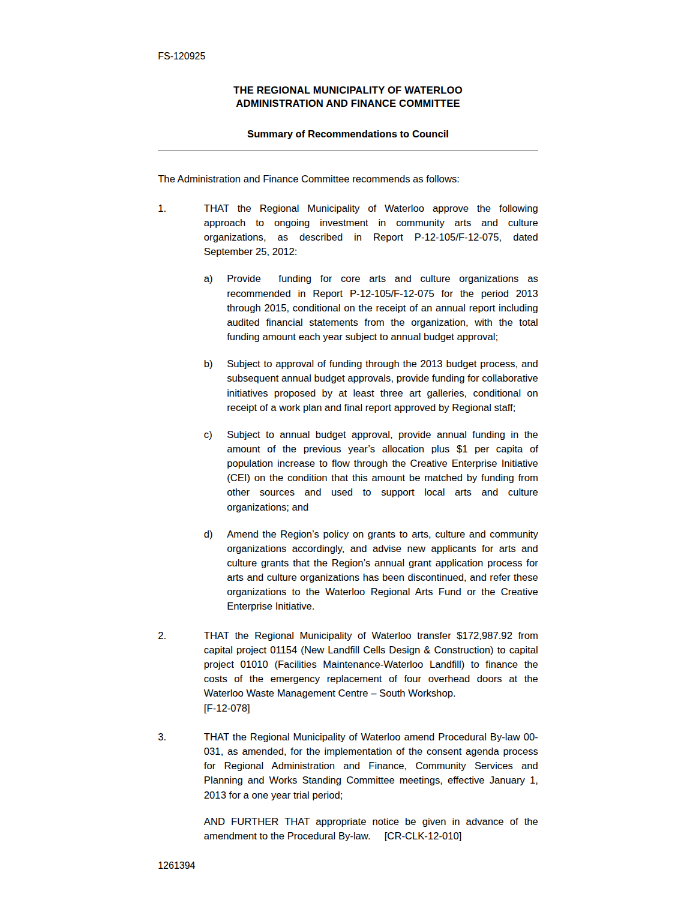FS-120925
THE REGIONAL MUNICIPALITY OF WATERLOO
ADMINISTRATION AND FINANCE COMMITTEE
Summary of Recommendations to Council
The Administration and Finance Committee recommends as follows:
1. THAT the Regional Municipality of Waterloo approve the following approach to ongoing investment in community arts and culture organizations, as described in Report P-12-105/F-12-075, dated September 25, 2012:
a) Provide funding for core arts and culture organizations as recommended in Report P-12-105/F-12-075 for the period 2013 through 2015, conditional on the receipt of an annual report including audited financial statements from the organization, with the total funding amount each year subject to annual budget approval;
b) Subject to approval of funding through the 2013 budget process, and subsequent annual budget approvals, provide funding for collaborative initiatives proposed by at least three art galleries, conditional on receipt of a work plan and final report approved by Regional staff;
c) Subject to annual budget approval, provide annual funding in the amount of the previous year’s allocation plus $1 per capita of population increase to flow through the Creative Enterprise Initiative (CEI) on the condition that this amount be matched by funding from other sources and used to support local arts and culture organizations; and
d) Amend the Region’s policy on grants to arts, culture and community organizations accordingly, and advise new applicants for arts and culture grants that the Region’s annual grant application process for arts and culture organizations has been discontinued, and refer these organizations to the Waterloo Regional Arts Fund or the Creative Enterprise Initiative.
2. THAT the Regional Municipality of Waterloo transfer $172,987.92 from capital project 01154 (New Landfill Cells Design & Construction) to capital project 01010 (Facilities Maintenance-Waterloo Landfill) to finance the costs of the emergency replacement of four overhead doors at the Waterloo Waste Management Centre – South Workshop.
[F-12-078]
3. THAT the Regional Municipality of Waterloo amend Procedural By-law 00-031, as amended, for the implementation of the consent agenda process for Regional Administration and Finance, Community Services and Planning and Works Standing Committee meetings, effective January 1, 2013 for a one year trial period;
AND FURTHER THAT appropriate notice be given in advance of the amendment to the Procedural By-law. [CR-CLK-12-010]
1261394